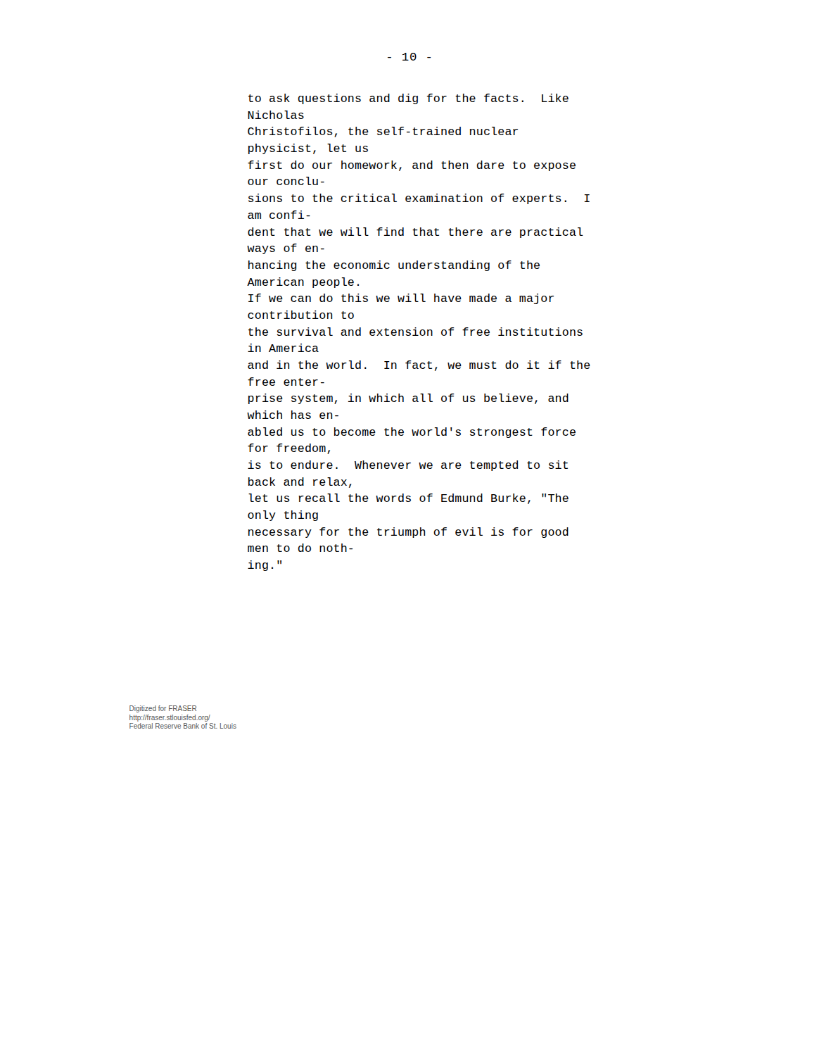- 10 -
to ask questions and dig for the facts. Like Nicholas Christofilos, the self-trained nuclear physicist, let us first do our homework, and then dare to expose our conclu- sions to the critical examination of experts. I am confi- dent that we will find that there are practical ways of en- hancing the economic understanding of the American people. If we can do this we will have made a major contribution to the survival and extension of free institutions in America and in the world. In fact, we must do it if the free enter- prise system, in which all of us believe, and which has en- abled us to become the world's strongest force for freedom, is to endure. Whenever we are tempted to sit back and relax, let us recall the words of Edmund Burke, "The only thing necessary for the triumph of evil is for good men to do noth- ing."
Digitized for FRASER
http://fraser.stlouisfed.org/
Federal Reserve Bank of St. Louis